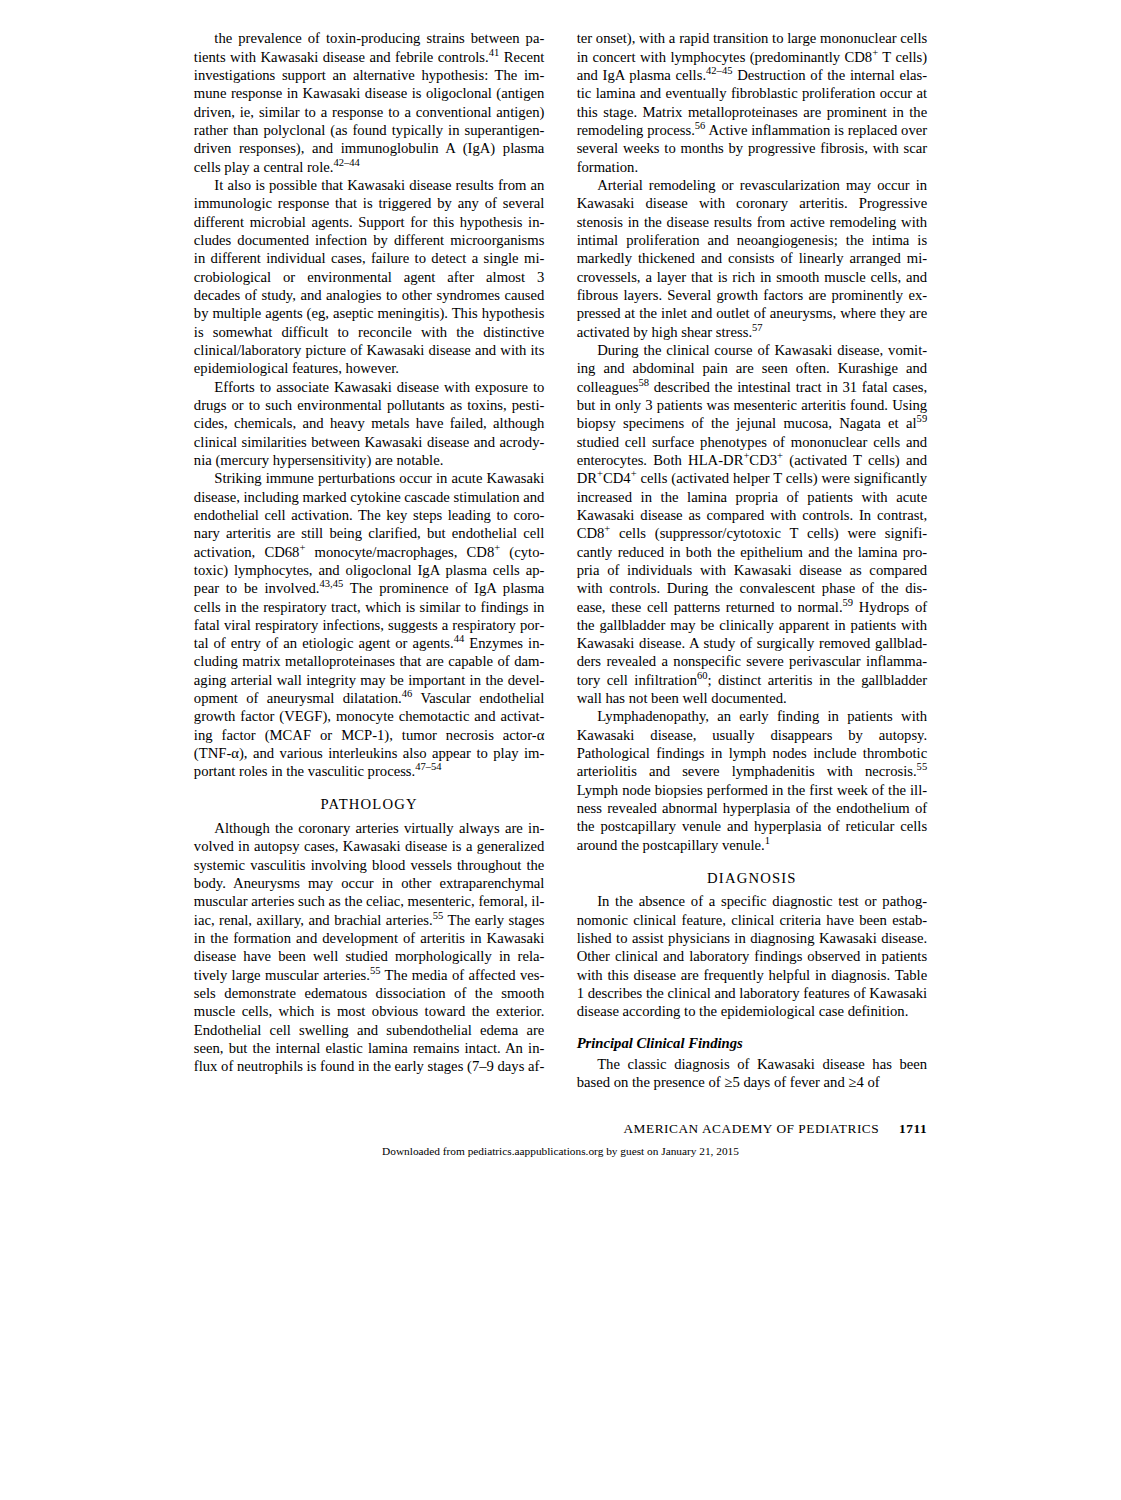the prevalence of toxin-producing strains between patients with Kawasaki disease and febrile controls.41 Recent investigations support an alternative hypothesis: The immune response in Kawasaki disease is oligoclonal (antigen driven, ie, similar to a response to a conventional antigen) rather than polyclonal (as found typically in superantigen-driven responses), and immunoglobulin A (IgA) plasma cells play a central role.42–44
It also is possible that Kawasaki disease results from an immunologic response that is triggered by any of several different microbial agents. Support for this hypothesis includes documented infection by different microorganisms in different individual cases, failure to detect a single microbiological or environmental agent after almost 3 decades of study, and analogies to other syndromes caused by multiple agents (eg, aseptic meningitis). This hypothesis is somewhat difficult to reconcile with the distinctive clinical/laboratory picture of Kawasaki disease and with its epidemiological features, however.
Efforts to associate Kawasaki disease with exposure to drugs or to such environmental pollutants as toxins, pesticides, chemicals, and heavy metals have failed, although clinical similarities between Kawasaki disease and acrodynia (mercury hypersensitivity) are notable.
Striking immune perturbations occur in acute Kawasaki disease, including marked cytokine cascade stimulation and endothelial cell activation. The key steps leading to coronary arteritis are still being clarified, but endothelial cell activation, CD68+ monocyte/macrophages, CD8+ (cytotoxic) lymphocytes, and oligoclonal IgA plasma cells appear to be involved.43,45 The prominence of IgA plasma cells in the respiratory tract, which is similar to findings in fatal viral respiratory infections, suggests a respiratory portal of entry of an etiologic agent or agents.44 Enzymes including matrix metalloproteinases that are capable of damaging arterial wall integrity may be important in the development of aneurysmal dilatation.46 Vascular endothelial growth factor (VEGF), monocyte chemotactic and activating factor (MCAF or MCP-1), tumor necrosis actor-α (TNF-α), and various interleukins also appear to play important roles in the vasculitic process.47–54
Pathology
Although the coronary arteries virtually always are involved in autopsy cases, Kawasaki disease is a generalized systemic vasculitis involving blood vessels throughout the body. Aneurysms may occur in other extraparenchymal muscular arteries such as the celiac, mesenteric, femoral, iliac, renal, axillary, and brachial arteries.55 The early stages in the formation and development of arteritis in Kawasaki disease have been well studied morphologically in relatively large muscular arteries.55 The media of affected vessels demonstrate edematous dissociation of the smooth muscle cells, which is most obvious toward the exterior. Endothelial cell swelling and subendothelial edema are seen, but the internal elastic lamina remains intact. An influx of neutrophils is found in the early stages (7–9 days after onset), with a rapid transition to large mononuclear cells in concert with lymphocytes (predominantly CD8+ T cells) and IgA plasma cells.42–45 Destruction of the internal elastic lamina and eventually fibroblastic proliferation occur at this stage. Matrix metalloproteinases are prominent in the remodeling process.56 Active inflammation is replaced over several weeks to months by progressive fibrosis, with scar formation.
Arterial remodeling or revascularization may occur in Kawasaki disease with coronary arteritis. Progressive stenosis in the disease results from active remodeling with intimal proliferation and neoangiogenesis; the intima is markedly thickened and consists of linearly arranged microvessels, a layer that is rich in smooth muscle cells, and fibrous layers. Several growth factors are prominently expressed at the inlet and outlet of aneurysms, where they are activated by high shear stress.57
During the clinical course of Kawasaki disease, vomiting and abdominal pain are seen often. Kurashige and colleagues58 described the intestinal tract in 31 fatal cases, but in only 3 patients was mesenteric arteritis found. Using biopsy specimens of the jejunal mucosa, Nagata et al59 studied cell surface phenotypes of mononuclear cells and enterocytes. Both HLA-DR+CD3+ (activated T cells) and DR+CD4+ cells (activated helper T cells) were significantly increased in the lamina propria of patients with acute Kawasaki disease as compared with controls. In contrast, CD8+ cells (suppressor/cytotoxic T cells) were significantly reduced in both the epithelium and the lamina propria of individuals with Kawasaki disease as compared with controls. During the convalescent phase of the disease, these cell patterns returned to normal.59 Hydrops of the gallbladder may be clinically apparent in patients with Kawasaki disease. A study of surgically removed gallbladders revealed a nonspecific severe perivascular inflammatory cell infiltration60; distinct arteritis in the gallbladder wall has not been well documented.
Lymphadenopathy, an early finding in patients with Kawasaki disease, usually disappears by autopsy. Pathological findings in lymph nodes include thrombotic arteriolitis and severe lymphadenitis with necrosis.55 Lymph node biopsies performed in the first week of the illness revealed abnormal hyperplasia of the endothelium of the postcapillary venule and hyperplasia of reticular cells around the postcapillary venule.1
Diagnosis
In the absence of a specific diagnostic test or pathognomonic clinical feature, clinical criteria have been established to assist physicians in diagnosing Kawasaki disease. Other clinical and laboratory findings observed in patients with this disease are frequently helpful in diagnosis. Table 1 describes the clinical and laboratory features of Kawasaki disease according to the epidemiological case definition.
Principal Clinical Findings
The classic diagnosis of Kawasaki disease has been based on the presence of ≥5 days of fever and ≥4 of
AMERICAN ACADEMY OF PEDIATRICS 1711
Downloaded from pediatrics.aappublications.org by guest on January 21, 2015